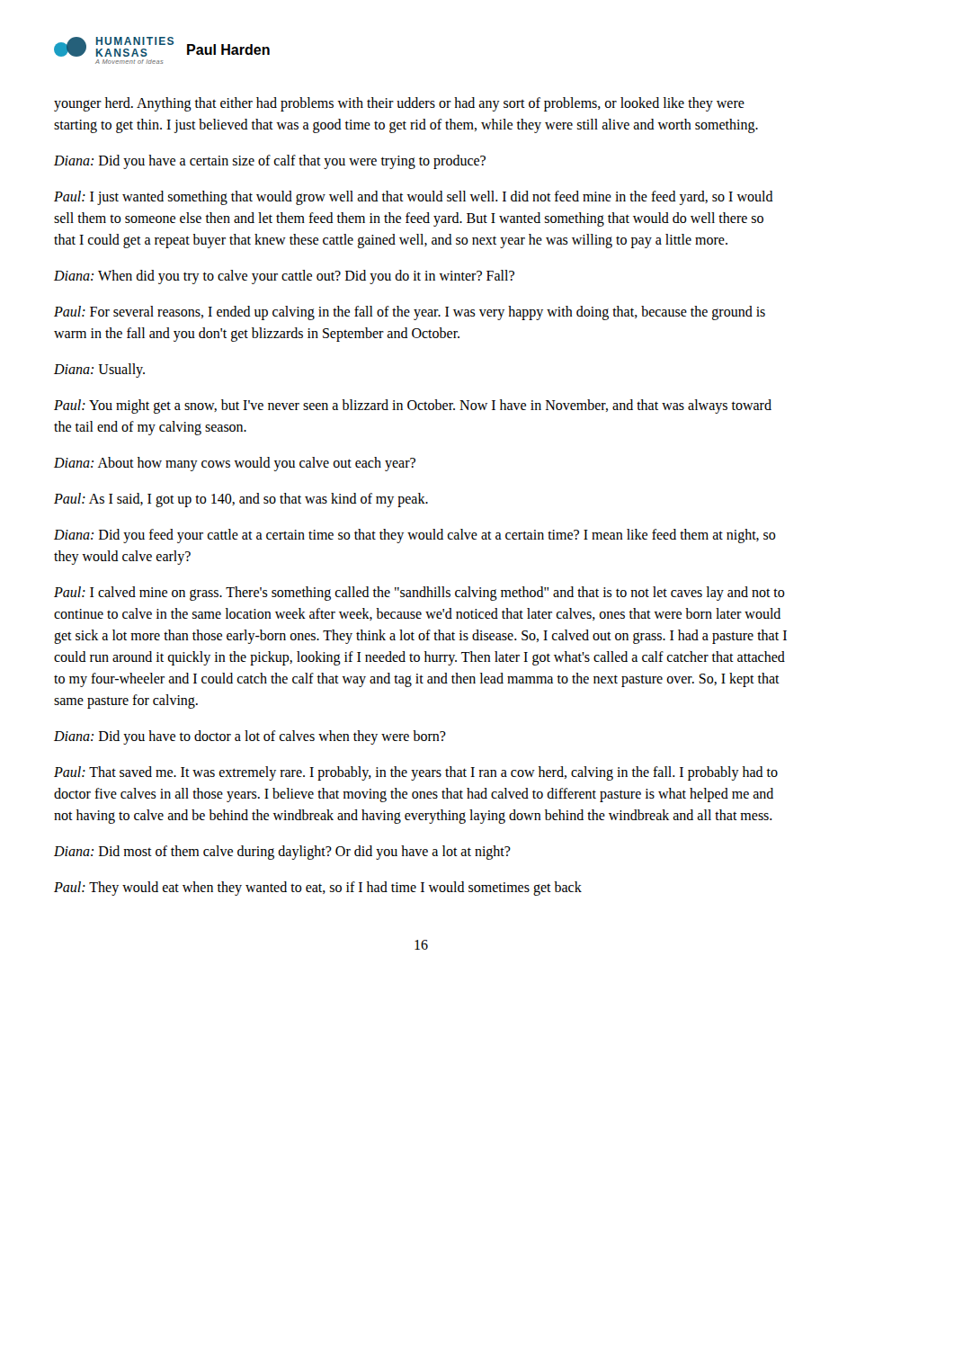HUMANITIES
KANSAS
A Movement of Ideas
Paul Harden
younger herd. Anything that either had problems with their udders or had any sort of problems, or looked like they were starting to get thin. I just believed that was a good time to get rid of them, while they were still alive and worth something.
Diana: Did you have a certain size of calf that you were trying to produce?
Paul: I just wanted something that would grow well and that would sell well. I did not feed mine in the feed yard, so I would sell them to someone else then and let them feed them in the feed yard. But I wanted something that would do well there so that I could get a repeat buyer that knew these cattle gained well, and so next year he was willing to pay a little more.
Diana: When did you try to calve your cattle out? Did you do it in winter? Fall?
Paul: For several reasons, I ended up calving in the fall of the year. I was very happy with doing that, because the ground is warm in the fall and you don't get blizzards in September and October.
Diana: Usually.
Paul: You might get a snow, but I've never seen a blizzard in October. Now I have in November, and that was always toward the tail end of my calving season.
Diana: About how many cows would you calve out each year?
Paul: As I said, I got up to 140, and so that was kind of my peak.
Diana: Did you feed your cattle at a certain time so that they would calve at a certain time? I mean like feed them at night, so they would calve early?
Paul: I calved mine on grass. There's something called the "sandhills calving method" and that is to not let caves lay and not to continue to calve in the same location week after week, because we'd noticed that later calves, ones that were born later would get sick a lot more than those early-born ones. They think a lot of that is disease. So, I calved out on grass. I had a pasture that I could run around it quickly in the pickup, looking if I needed to hurry. Then later I got what's called a calf catcher that attached to my four-wheeler and I could catch the calf that way and tag it and then lead mamma to the next pasture over. So, I kept that same pasture for calving.
Diana: Did you have to doctor a lot of calves when they were born?
Paul: That saved me. It was extremely rare. I probably, in the years that I ran a cow herd, calving in the fall. I probably had to doctor five calves in all those years. I believe that moving the ones that had calved to different pasture is what helped me and not having to calve and be behind the windbreak and having everything laying down behind the windbreak and all that mess.
Diana: Did most of them calve during daylight? Or did you have a lot at night?
Paul: They would eat when they wanted to eat, so if I had time I would sometimes get back
16